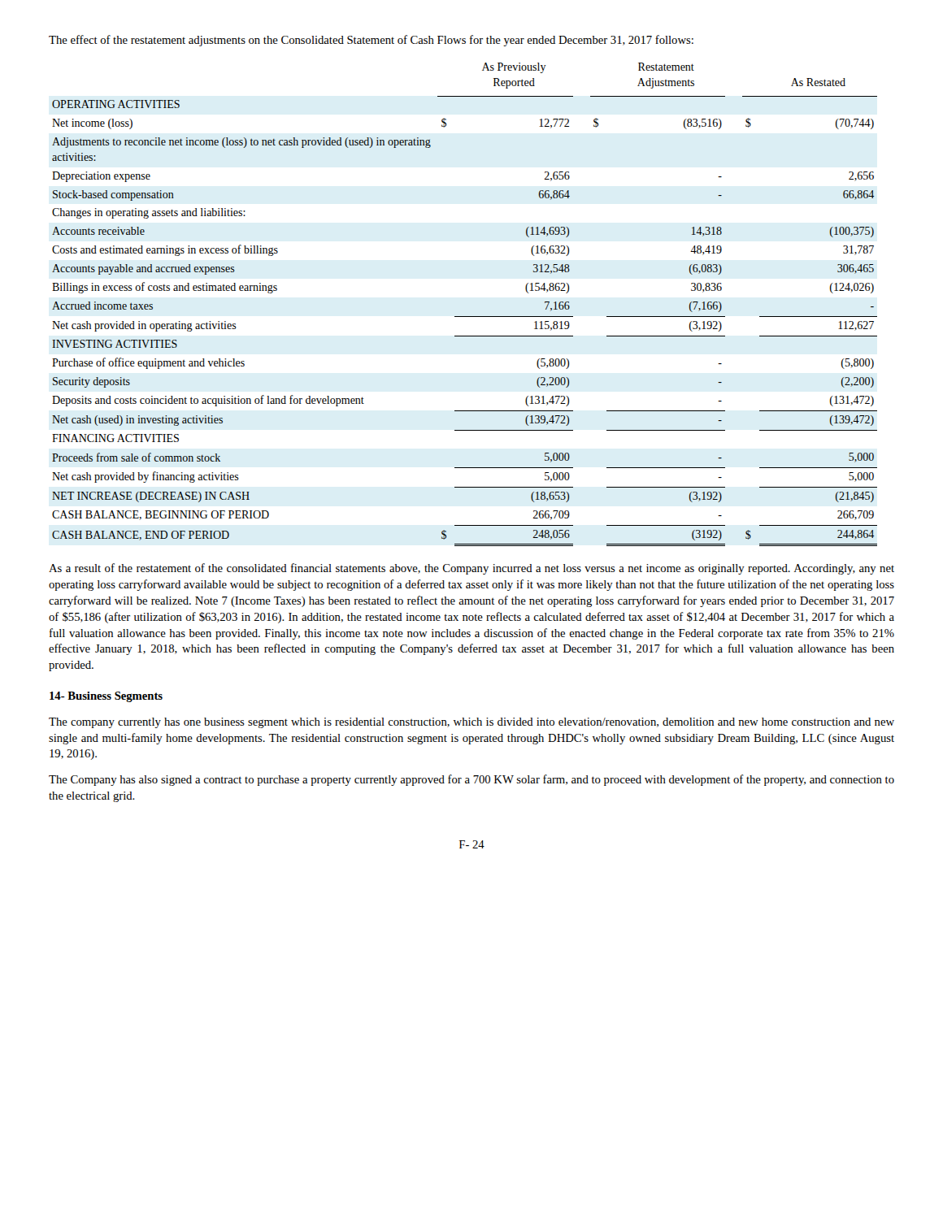The effect of the restatement adjustments on the Consolidated Statement of Cash Flows for the year ended December 31, 2017 follows:
| | As Previously Reported | Restatement Adjustments | As Restated |
| --- | --- | --- | --- |
| OPERATING ACTIVITIES | | | | | | | | |
| Net income (loss) | $ | 12,772 | | $ | (83,516) | | $ | (70,744) |
| Adjustments to reconcile net income (loss) to net cash provided (used) in operating activities: | | | | | | | | |
| Depreciation expense | | 2,656 | | | - | | | 2,656 |
| Stock-based compensation | | 66,864 | | | - | | | 66,864 |
| Changes in operating assets and liabilities: | | | | | | | | |
| Accounts receivable | | (114,693) | | | 14,318 | | | (100,375) |
| Costs and estimated earnings in excess of billings | | (16,632) | | | 48,419 | | | 31,787 |
| Accounts payable and accrued expenses | | 312,548 | | | (6,083) | | | 306,465 |
| Billings in excess of costs and estimated earnings | | (154,862) | | | 30,836 | | | (124,026) |
| Accrued income taxes | | 7,166 | | | (7,166) | | | - |
| Net cash provided in operating activities | | 115,819 | | | (3,192) | | | 112,627 |
| INVESTING ACTIVITIES | | | | | | | | |
| Purchase of office equipment and vehicles | | (5,800) | | | - | | | (5,800) |
| Security deposits | | (2,200) | | | - | | | (2,200) |
| Deposits and costs coincident to acquisition of land for development | | (131,472) | | | - | | | (131,472) |
| Net cash (used) in investing activities | | (139,472) | | | - | | | (139,472) |
| FINANCING ACTIVITIES | | | | | | | | |
| Proceeds from sale of common stock | | 5,000 | | | - | | | 5,000 |
| Net cash provided by financing activities | | 5,000 | | | - | | | 5,000 |
| NET INCREASE (DECREASE) IN CASH | | (18,653) | | | (3,192) | | | (21,845) |
| CASH BALANCE, BEGINNING OF PERIOD | | 266,709 | | | - | | | 266,709 |
| CASH BALANCE, END OF PERIOD | $ | 248,056 | | | (3192) | | $ | 244,864 |
As a result of the restatement of the consolidated financial statements above, the Company incurred a net loss versus a net income as originally reported. Accordingly, any net operating loss carryforward available would be subject to recognition of a deferred tax asset only if it was more likely than not that the future utilization of the net operating loss carryforward will be realized. Note 7 (Income Taxes) has been restated to reflect the amount of the net operating loss carryforward for years ended prior to December 31, 2017 of $55,186 (after utilization of $63,203 in 2016). In addition, the restated income tax note reflects a calculated deferred tax asset of $12,404 at December 31, 2017 for which a full valuation allowance has been provided. Finally, this income tax note now includes a discussion of the enacted change in the Federal corporate tax rate from 35% to 21% effective January 1, 2018, which has been reflected in computing the Company's deferred tax asset at December 31, 2017 for which a full valuation allowance has been provided.
14- Business Segments
The company currently has one business segment which is residential construction, which is divided into elevation/renovation, demolition and new home construction and new single and multi-family home developments. The residential construction segment is operated through DHDC's wholly owned subsidiary Dream Building, LLC (since August 19, 2016).
The Company has also signed a contract to purchase a property currently approved for a 700 KW solar farm, and to proceed with development of the property, and connection to the electrical grid.
F- 24